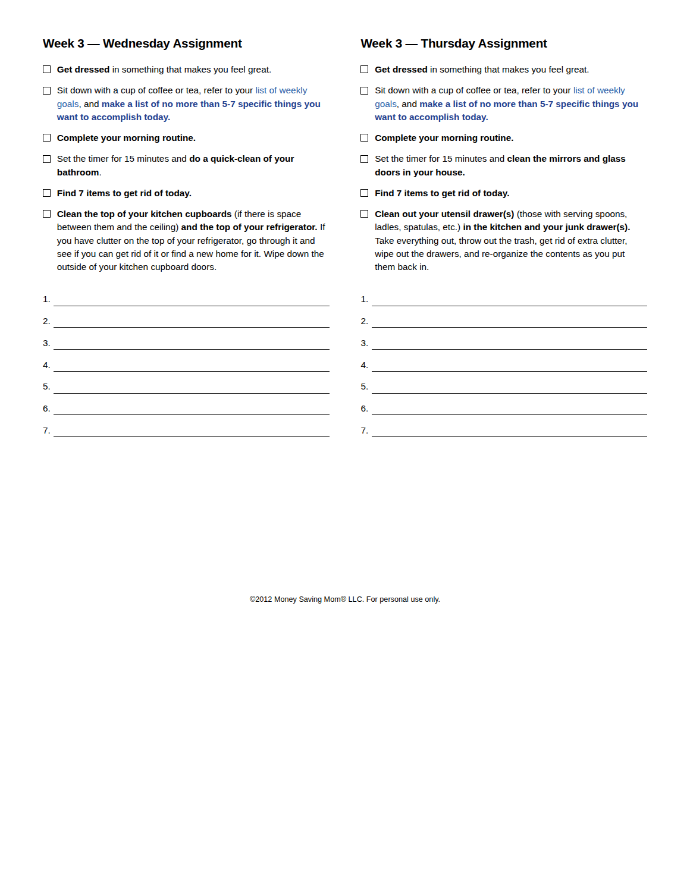Week 3 — Wednesday Assignment
Get dressed in something that makes you feel great.
Sit down with a cup of coffee or tea, refer to your list of weekly goals, and make a list of no more than 5-7 specific things you want to accomplish today.
Complete your morning routine.
Set the timer for 15 minutes and do a quick-clean of your bathroom.
Find 7 items to get rid of today.
Clean the top of your kitchen cupboards (if there is space between them and the ceiling) and the top of your refrigerator. If you have clutter on the top of your refrigerator, go through it and see if you can get rid of it or find a new home for it. Wipe down the outside of your kitchen cupboard doors.
Week 3 — Thursday Assignment
Get dressed in something that makes you feel great.
Sit down with a cup of coffee or tea, refer to your list of weekly goals, and make a list of no more than 5-7 specific things you want to accomplish today.
Complete your morning routine.
Set the timer for 15 minutes and clean the mirrors and glass doors in your house.
Find 7 items to get rid of today.
Clean out your utensil drawer(s) (those with serving spoons, ladles, spatulas, etc.) in the kitchen and your junk drawer(s). Take everything out, throw out the trash, get rid of extra clutter, wipe out the drawers, and re-organize the contents as you put them back in.
©2012 Money Saving Mom® LLC. For personal use only.